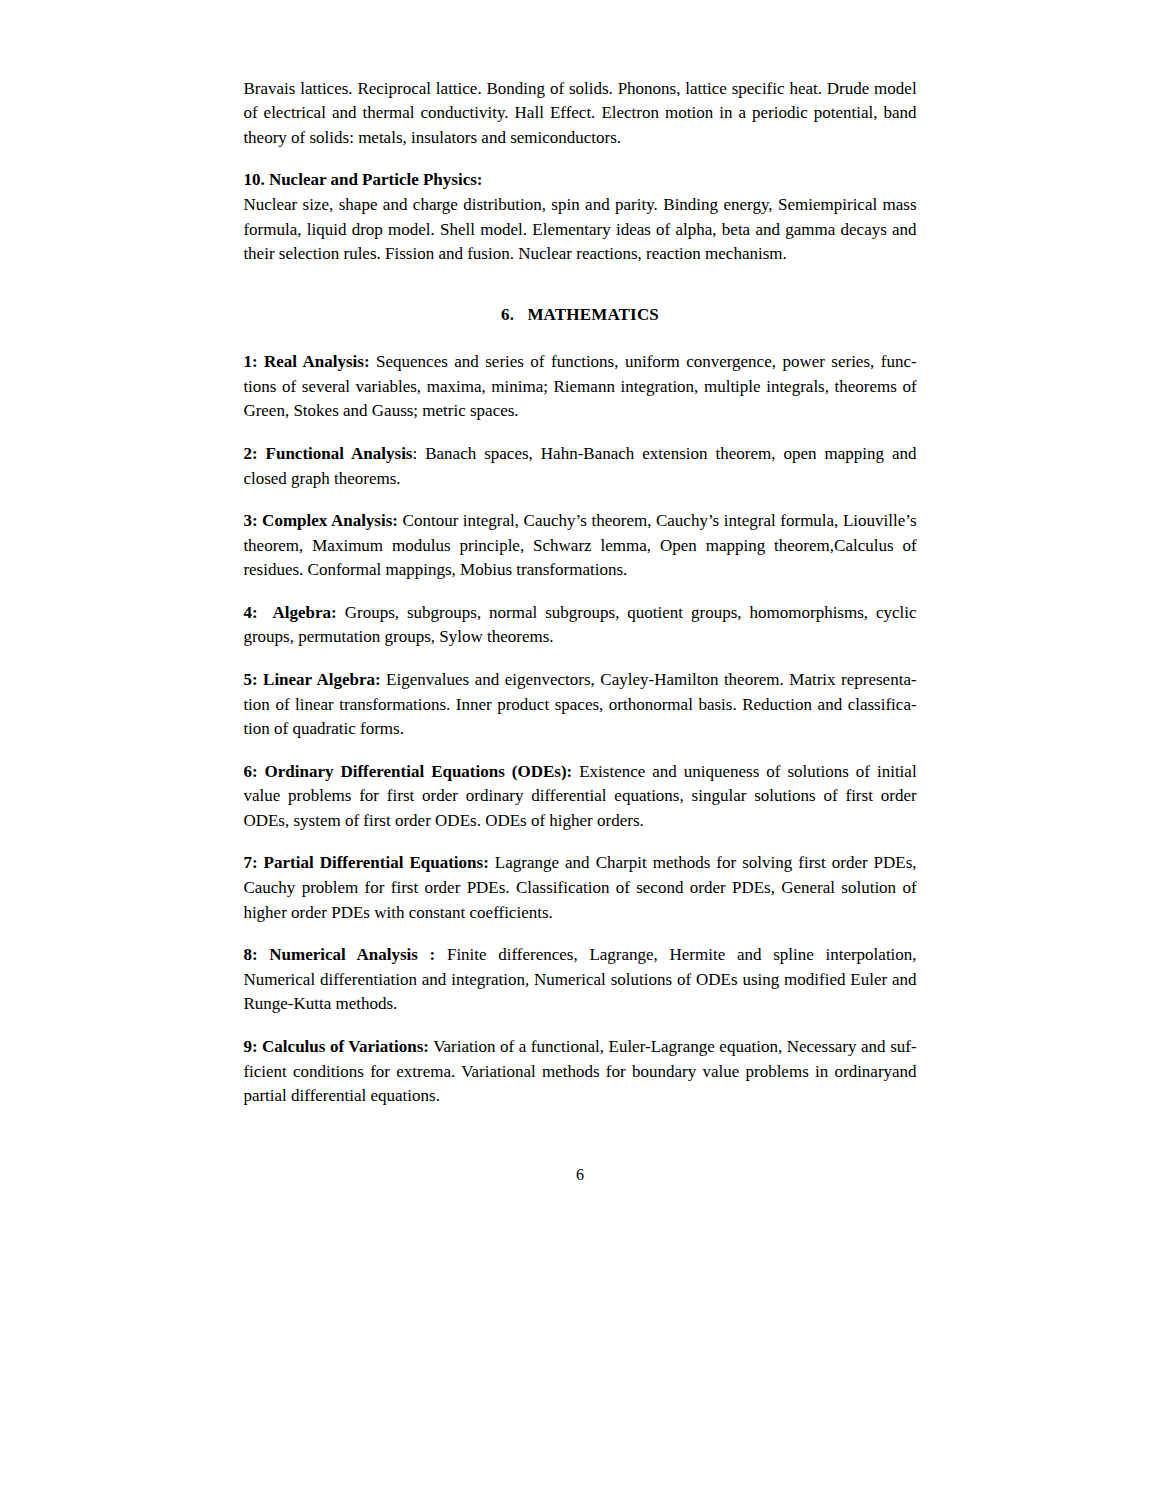Bravais lattices. Reciprocal lattice. Bonding of solids. Phonons, lattice specific heat. Drude model of electrical and thermal conductivity. Hall Effect. Electron motion in a periodic potential, band theory of solids: metals, insulators and semiconductors.
10. Nuclear and Particle Physics:
Nuclear size, shape and charge distribution, spin and parity. Binding energy, Semiempirical mass formula, liquid drop model. Shell model. Elementary ideas of alpha, beta and gamma decays and their selection rules. Fission and fusion. Nuclear reactions, reaction mechanism.
6. MATHEMATICS
1: Real Analysis: Sequences and series of functions, uniform convergence, power series, functions of several variables, maxima, minima; Riemann integration, multiple integrals, theorems of Green, Stokes and Gauss; metric spaces.
2: Functional Analysis: Banach spaces, Hahn-Banach extension theorem, open mapping and closed graph theorems.
3: Complex Analysis: Contour integral, Cauchy’s theorem, Cauchy’s integral formula, Liouville’s theorem, Maximum modulus principle, Schwarz lemma, Open mapping theorem,Calculus of residues. Conformal mappings, Mobius transformations.
4: Algebra: Groups, subgroups, normal subgroups, quotient groups, homomorphisms, cyclic groups, permutation groups, Sylow theorems.
5: Linear Algebra: Eigenvalues and eigenvectors, Cayley-Hamilton theorem. Matrix representation of linear transformations. Inner product spaces, orthonormal basis. Reduction and classification of quadratic forms.
6: Ordinary Differential Equations (ODEs): Existence and uniqueness of solutions of initial value problems for first order ordinary differential equations, singular solutions of first order ODEs, system of first order ODEs. ODEs of higher orders.
7: Partial Differential Equations: Lagrange and Charpit methods for solving first order PDEs, Cauchy problem for first order PDEs. Classification of second order PDEs, General solution of higher order PDEs with constant coefficients.
8: Numerical Analysis : Finite differences, Lagrange, Hermite and spline interpolation, Numerical differentiation and integration, Numerical solutions of ODEs using modified Euler and Runge-Kutta methods.
9: Calculus of Variations: Variation of a functional, Euler-Lagrange equation, Necessary and sufficient conditions for extrema. Variational methods for boundary value problems in ordinaryand partial differential equations.
6